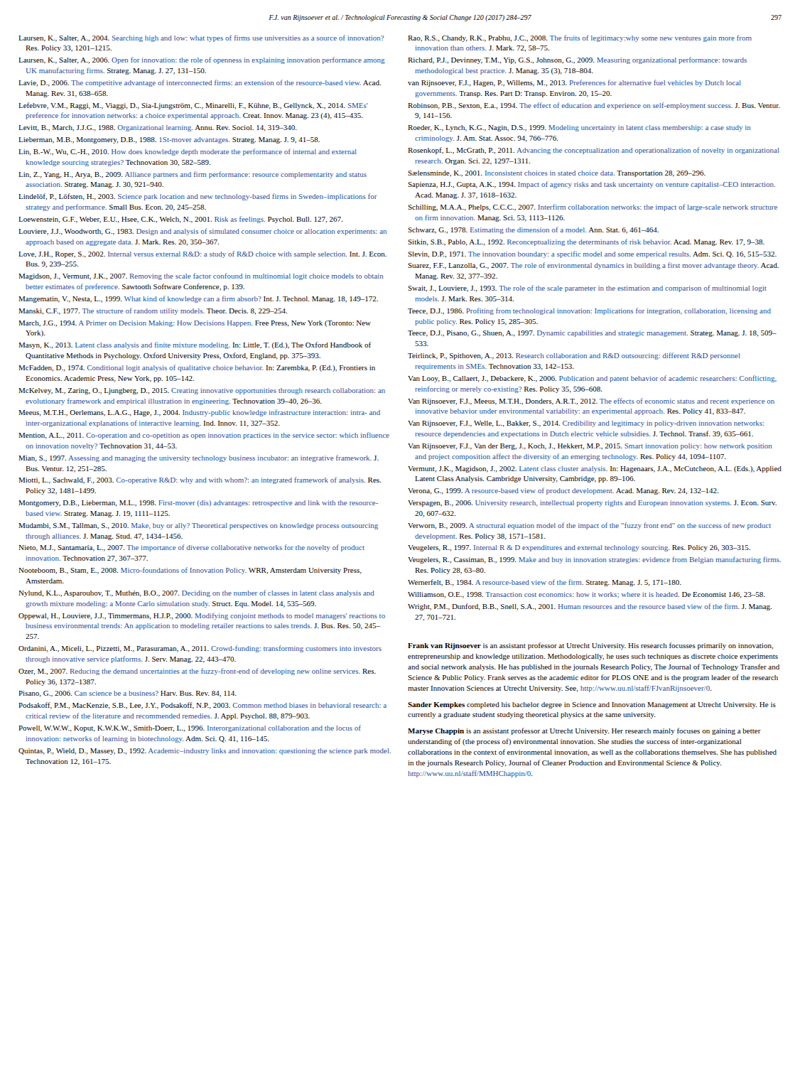F.J. van Rijnsoever et al. / Technological Forecasting & Social Change 120 (2017) 284–297 297
Laursen, K., Salter, A., 2004. Searching high and low: what types of firms use universities as a source of innovation? Res. Policy 33, 1201–1215.
Laursen, K., Salter, A., 2006. Open for innovation: the role of openness in explaining innovation performance among UK manufacturing firms. Strateg. Manag. J. 27, 131–150.
Lavie, D., 2006. The competitive advantage of interconnected firms: an extension of the resource-based view. Acad. Manag. Rev. 31, 638–658.
Lefebvre, V.M., Raggi, M., Viaggi, D., Sia-Ljungström, C., Minarelli, F., Kühne, B., Gellynck, X., 2014. SMEs' preference for innovation networks: a choice experimental approach. Creat. Innov. Manag. 23 (4), 415–435.
Levitt, B., March, J.J.G., 1988. Organizational learning. Annu. Rev. Sociol. 14, 319–340.
Lieberman, M.B., Montgomery, D.B., 1988. 1St-mover advantages. Strateg. Manag. J. 9, 41–58.
Lin, B.-W., Wu, C.-H., 2010. How does knowledge depth moderate the performance of internal and external knowledge sourcing strategies? Technovation 30, 582–589.
Lin, Z., Yang, H., Arya, B., 2009. Alliance partners and firm performance: resource complementarity and status association. Strateg. Manag. J. 30, 921–940.
Lindelöf, P., Löfsten, H., 2003. Science park location and new technology-based firms in Sweden–implications for strategy and performance. Small Bus. Econ. 20, 245–258.
Loewenstein, G.F., Weber, E.U., Hsee, C.K., Welch, N., 2001. Risk as feelings. Psychol. Bull. 127, 267.
Louviere, J.J., Woodworth, G., 1983. Design and analysis of simulated consumer choice or allocation experiments: an approach based on aggregate data. J. Mark. Res. 20, 350–367.
Love, J.H., Roper, S., 2002. Internal versus external R&D: a study of R&D choice with sample selection. Int. J. Econ. Bus. 9, 239–255.
Magidson, J., Vermunt, J.K., 2007. Removing the scale factor confound in multinomial logit choice models to obtain better estimates of preference. Sawtooth Software Conference, p. 139.
Mangematin, V., Nesta, L., 1999. What kind of knowledge can a firm absorb? Int. J. Technol. Manag. 18, 149–172.
Manski, C.F., 1977. The structure of random utility models. Theor. Decis. 8, 229–254.
March, J.G., 1994. A Primer on Decision Making: How Decisions Happen. Free Press, New York (Toronto: New York).
Masyn, K., 2013. Latent class analysis and finite mixture modeling. In: Little, T. (Ed.), The Oxford Handbook of Quantitative Methods in Psychology. Oxford University Press, Oxford, England, pp. 375–393.
McFadden, D., 1974. Conditional logit analysis of qualitative choice behavior. In: Zarembka, P. (Ed.), Frontiers in Economics. Academic Press, New York, pp. 105–142.
McKelvey, M., Zaring, O., Ljungberg, D., 2015. Creating innovative opportunities through research collaboration: an evolutionary framework and empirical illustration in engineering. Technovation 39–40, 26–36.
Meeus, M.T.H., Oerlemans, L.A.G., Hage, J., 2004. Industry-public knowledge infrastructure interaction: intra- and inter-organizational explanations of interactive learning. Ind. Innov. 11, 327–352.
Mention, A.L., 2011. Co-operation and co-opetition as open innovation practices in the service sector: which influence on innovation novelty? Technovation 31, 44–53.
Mian, S., 1997. Assessing and managing the university technology business incubator: an integrative framework. J. Bus. Ventur. 12, 251–285.
Miotti, L., Sachwald, F., 2003. Co-operative R&D: why and with whom?: an integrated framework of analysis. Res. Policy 32, 1481–1499.
Montgomery, D.B., Lieberman, M.L., 1998. First-mover (dis) advantages: retrospective and link with the resource-based view. Strateg. Manag. J. 19, 1111–1125.
Mudambi, S.M., Tallman, S., 2010. Make, buy or ally? Theoretical perspectives on knowledge process outsourcing through alliances. J. Manag. Stud. 47, 1434–1456.
Nieto, M.J., Santamaría, L., 2007. The importance of diverse collaborative networks for the novelty of product innovation. Technovation 27, 367–377.
Nooteboom, B., Stam, E., 2008. Micro-foundations of Innovation Policy. WRR, Amsterdam University Press, Amsterdam.
Nylund, K.L., Asparouhov, T., Muthén, B.O., 2007. Deciding on the number of classes in latent class analysis and growth mixture modeling: a Monte Carlo simulation study. Struct. Equ. Model. 14, 535–569.
Oppewal, H., Louviere, J.J., Timmermans, H.J.P., 2000. Modifying conjoint methods to model managers' reactions to business environmental trends: An application to modeling retailer reactions to sales trends. J. Bus. Res. 50, 245–257.
Ordanini, A., Miceli, L., Pizzetti, M., Parasuraman, A., 2011. Crowd-funding: transforming customers into investors through innovative service platforms. J. Serv. Manag. 22, 443–470.
Ozer, M., 2007. Reducing the demand uncertainties at the fuzzy-front-end of developing new online services. Res. Policy 36, 1372–1387.
Pisano, G., 2006. Can science be a business? Harv. Bus. Rev. 84, 114.
Podsakoff, P.M., MacKenzie, S.B., Lee, J.Y., Podsakoff, N.P., 2003. Common method biases in behavioral research: a critical review of the literature and recommended remedies. J. Appl. Psychol. 88, 879–903.
Powell, W.W.W., Koput, K.W.K.W., Smith-Doerr, L., 1996. Interorganizational collaboration and the locus of innovation: networks of learning in biotechnology. Adm. Sci. Q. 41, 116–145.
Quintas, P., Wield, D., Massey, D., 1992. Academic–industry links and innovation: questioning the science park model. Technovation 12, 161–175.
Rao, R.S., Chandy, R.K., Prabhu, J.C., 2008. The fruits of legitimacy:why some new ventures gain more from innovation than others. J. Mark. 72, 58–75.
Richard, P.J., Devinney, T.M., Yip, G.S., Johnson, G., 2009. Measuring organizational performance: towards methodological best practice. J. Manag. 35 (3), 718–804.
van Rijnsoever, F.J., Hagen, P., Willems, M., 2013. Preferences for alternative fuel vehicles by Dutch local governments. Transp. Res. Part D: Transp. Environ. 20, 15–20.
Robinson, P.B., Sexton, E.a., 1994. The effect of education and experience on self-employment success. J. Bus. Ventur. 9, 141–156.
Roeder, K., Lynch, K.G., Nagin, D.S., 1999. Modeling uncertainty in latent class membership: a case study in criminology. J. Am. Stat. Assoc. 94, 766–776.
Rosenkopf, L., McGrath, P., 2011. Advancing the conceptualization and operationalization of novelty in organizational research. Organ. Sci. 22, 1297–1311.
Sælensminde, K., 2001. Inconsistent choices in stated choice data. Transportation 28, 269–296.
Sapienza, H.J., Gupta, A.K., 1994. Impact of agency risks and task uncertainty on venture capitalist–CEO interaction. Acad. Manag. J. 37, 1618–1632.
Schilling, M.A.A., Phelps, C.C.C., 2007. Interfirm collaboration networks: the impact of large-scale network structure on firm innovation. Manag. Sci. 53, 1113–1126.
Schwarz, G., 1978. Estimating the dimension of a model. Ann. Stat. 6, 461–464.
Sitkin, S.B., Pablo, A.L., 1992. Reconceptualizing the determinants of risk behavior. Acad. Manag. Rev. 17, 9–38.
Slevin, D.P., 1971. The innovation boundary: a specific model and some emperical results. Adm. Sci. Q. 16, 515–532.
Suarez, F.F., Lanzolla, G., 2007. The role of environmental dynamics in building a first mover advantage theory. Acad. Manag. Rev. 32, 377–392.
Swait, J., Louviere, J., 1993. The role of the scale parameter in the estimation and comparison of multinomial logit models. J. Mark. Res. 305–314.
Teece, D.J., 1986. Profiting from technological innovation: Implications for integration, collaboration, licensing and public policy. Res. Policy 15, 285–305.
Teece, D.J., Pisano, G., Shuen, A., 1997. Dynamic capabilities and strategic management. Strateg. Manag. J. 18, 509–533.
Teirlinck, P., Spithoven, A., 2013. Research collaboration and R&D outsourcing: different R&D personnel requirements in SMEs. Technovation 33, 142–153.
Van Looy, B., Callaert, J., Debackere, K., 2006. Publication and patent behavior of academic researchers: Conflicting, reinforcing or merely co-existing? Res. Policy 35, 596–608.
Van Rijnsoever, F.J., Meeus, M.T.H., Donders, A.R.T., 2012. The effects of economic status and recent experience on innovative behavior under environmental variability: an experimental approach. Res. Policy 41, 833–847.
Van Rijnsoever, F.J., Welle, L., Bakker, S., 2014. Credibility and legitimacy in policy-driven innovation networks: resource dependencies and expectations in Dutch electric vehicle subsidies. J. Technol. Transf. 39, 635–661.
Van Rijnsoever, F.J., Van der Berg, J., Koch, J., Hekkert, M.P., 2015. Smart innovation policy: how network position and project composition affect the diversity of an emerging technology. Res. Policy 44, 1094–1107.
Vermunt, J.K., Magidson, J., 2002. Latent class cluster analysis. In: Hagenaars, J.A., McCutcheon, A.L. (Eds.), Applied Latent Class Analysis. Cambridge University, Cambridge, pp. 89–106.
Verona, G., 1999. A resource-based view of product development. Acad. Manag. Rev. 24, 132–142.
Verspagen, B., 2006. University research, intellectual property rights and European innovation systems. J. Econ. Surv. 20, 607–632.
Verworn, B., 2009. A structural equation model of the impact of the "fuzzy front end" on the success of new product development. Res. Policy 38, 1571–1581.
Veugelers, R., 1997. Internal R & D expenditures and external technology sourcing. Res. Policy 26, 303–315.
Veugelers, R., Cassiman, B., 1999. Make and buy in innovation strategies: evidence from Belgian manufacturing firms. Res. Policy 28, 63–80.
Wernerfelt, B., 1984. A resource-based view of the firm. Strateg. Manag. J. 5, 171–180.
Williamson, O.E., 1998. Transaction cost economics: how it works; where it is headed. De Economist 146, 23–58.
Wright, P.M., Dunford, B.B., Snell, S.A., 2001. Human resources and the resource based view of the firm. J. Manag. 27, 701–721.
Frank van Rijnsoever is an assistant professor at Utrecht University. His research focusses primarily on innovation, entrepreneurship and knowledge utilization. Methodologically, he uses such techniques as discrete choice experiments and social network analysis. He has published in the journals Research Policy, The Journal of Technology Transfer and Science & Public Policy. Frank serves as the academic editor for PLOS ONE and is the program leader of the research master Innovation Sciences at Utrecht University. See, http://www.uu.nl/staff/FJvanRijnsoever/0.
Sander Kempkes completed his bachelor degree in Science and Innovation Management at Utrecht University. He is currently a graduate student studying theoretical physics at the same university.
Maryse Chappin is an assistant professor at Utrecht University. Her research mainly focuses on gaining a better understanding of (the process of) environmental innovation. She studies the success of inter-organizational collaborations in the context of environmental innovation, as well as the collaborations themselves. She has published in the journals Research Policy, Journal of Cleaner Production and Environmental Science & Policy. http://www.uu.nl/staff/MMHChappin/0.